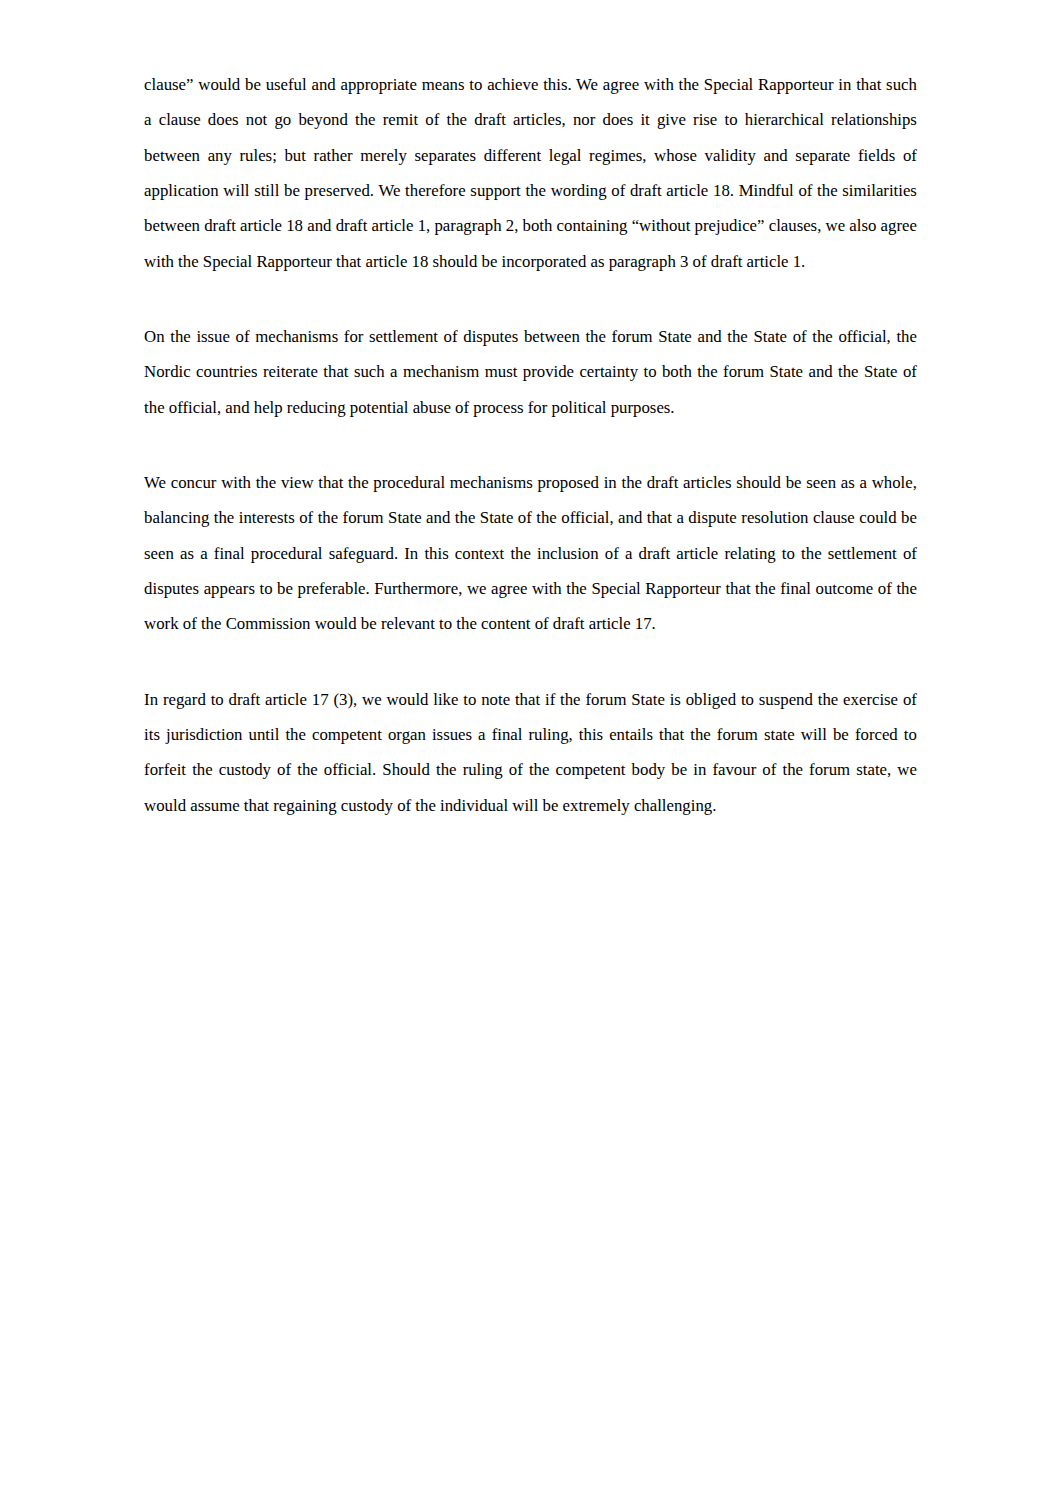clause” would be useful and appropriate means to achieve this. We agree with the Special Rapporteur in that such a clause does not go beyond the remit of the draft articles, nor does it give rise to hierarchical relationships between any rules; but rather merely separates different legal regimes, whose validity and separate fields of application will still be preserved. We therefore support the wording of draft article 18. Mindful of the similarities between draft article 18 and draft article 1, paragraph 2, both containing “without prejudice” clauses, we also agree with the Special Rapporteur that article 18 should be incorporated as paragraph 3 of draft article 1.
On the issue of mechanisms for settlement of disputes between the forum State and the State of the official, the Nordic countries reiterate that such a mechanism must provide certainty to both the forum State and the State of the official, and help reducing potential abuse of process for political purposes.
We concur with the view that the procedural mechanisms proposed in the draft articles should be seen as a whole, balancing the interests of the forum State and the State of the official, and that a dispute resolution clause could be seen as a final procedural safeguard. In this context the inclusion of a draft article relating to the settlement of disputes appears to be preferable. Furthermore, we agree with the Special Rapporteur that the final outcome of the work of the Commission would be relevant to the content of draft article 17.
In regard to draft article 17 (3), we would like to note that if the forum State is obliged to suspend the exercise of its jurisdiction until the competent organ issues a final ruling, this entails that the forum state will be forced to forfeit the custody of the official. Should the ruling of the competent body be in favour of the forum state, we would assume that regaining custody of the individual will be extremely challenging.